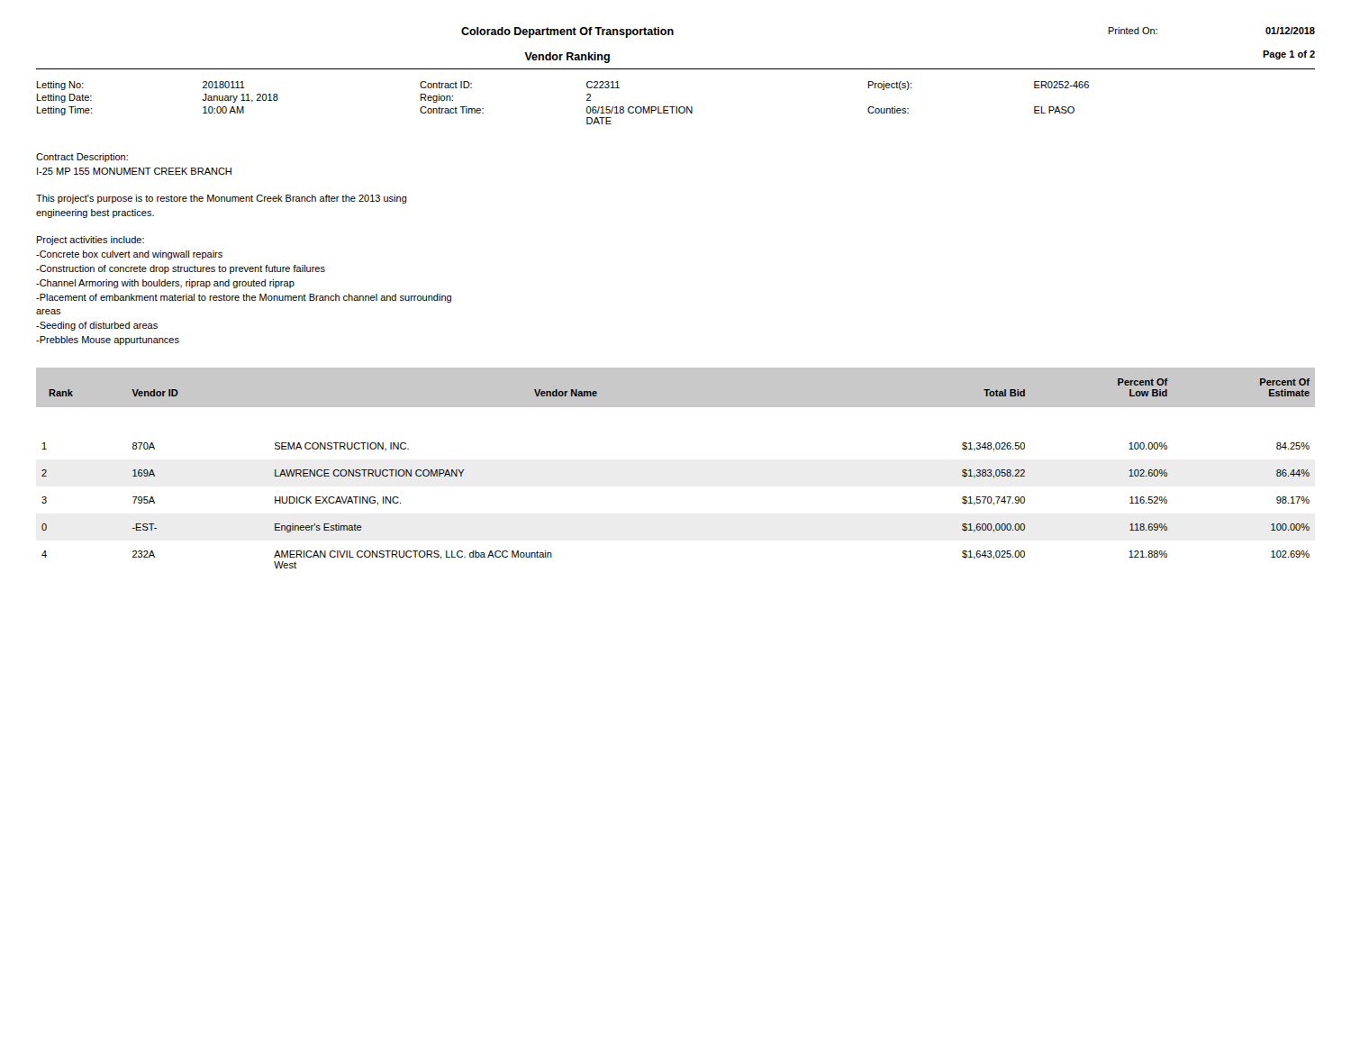Colorado Department Of Transportation
Vendor Ranking
Printed On: 01/12/2018
Page 1 of 2
| Letting No: | 20180111 | Contract ID: | C22311 | Project(s): | ER0252-466 |
| Letting Date: | January 11, 2018 | Region: | 2 | | |
| Letting Time: | 10:00 AM | Contract Time: | 06/15/18 COMPLETION DATE | Counties: | EL PASO |
Contract Description:
I-25 MP 155 MONUMENT CREEK BRANCH
This project's purpose is to restore the Monument Creek Branch after the 2013 using
engineering best practices.
Project activities include:
-Concrete box culvert and wingwall repairs
-Construction of concrete drop structures to prevent future failures
-Channel Armoring with boulders, riprap and grouted riprap
-Placement of embankment material to restore the Monument Branch channel and surrounding
areas
-Seeding of disturbed areas
-Prebbles Mouse appurtunances
| Rank | Vendor ID | Vendor Name | Total Bid | Percent Of Low Bid | Percent Of Estimate |
| --- | --- | --- | --- | --- | --- |
| 1 | 870A | SEMA CONSTRUCTION, INC. | $1,348,026.50 | 100.00% | 84.25% |
| 2 | 169A | LAWRENCE CONSTRUCTION COMPANY | $1,383,058.22 | 102.60% | 86.44% |
| 3 | 795A | HUDICK EXCAVATING, INC. | $1,570,747.90 | 116.52% | 98.17% |
| 0 | -EST- | Engineer's Estimate | $1,600,000.00 | 118.69% | 100.00% |
| 4 | 232A | AMERICAN CIVIL CONSTRUCTORS, LLC. dba ACC Mountain West | $1,643,025.00 | 121.88% | 102.69% |